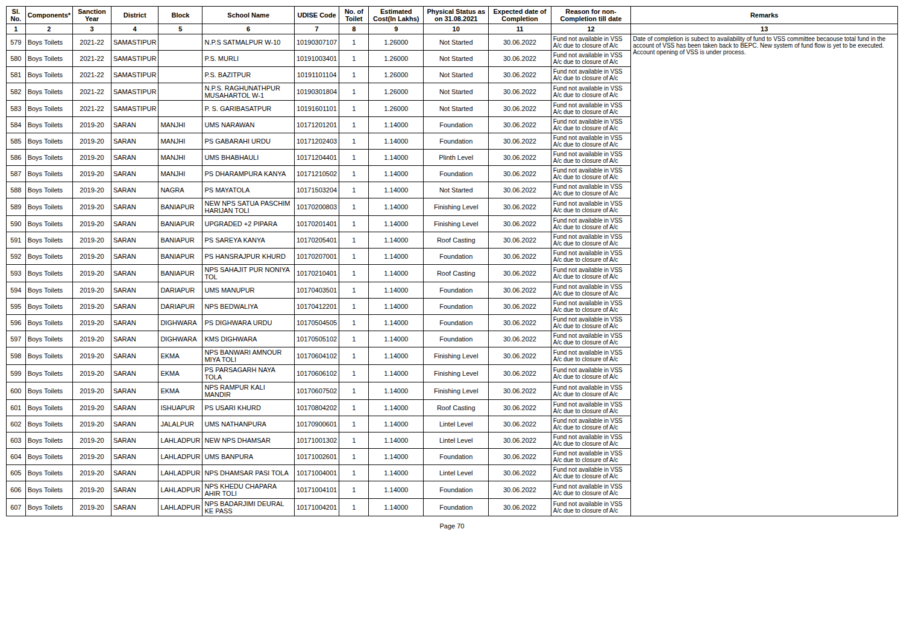| Sl. No. | Components* | Sanction Year | District | Block | School Name | UDISE Code | No. of Toilet | Estimated Cost(In Lakhs) | Physical Status as on 31.08.2021 | Expected date of Completion | Reason for non-Completion till date | Remarks |
| --- | --- | --- | --- | --- | --- | --- | --- | --- | --- | --- | --- | --- |
| 1 | 2 | 3 | 4 | 5 | 6 | 7 | 8 | 9 | 10 | 11 | 12 | 13 |
| 579 | Boys Toilets | 2021-22 | SAMASTIPUR | | N.P.S SATMALPUR W-10 | 10190307107 | 1 | 1.26000 | Not Started | 30.06.2022 | Fund not available in VSS A/c due to closure of A/c | Date of completion is subect to availability of fund to VSS committee becaouse total fund in the account of VSS has been taken back to BEPC. New system of fund flow is yet to be executed. Account opening of VSS is under process. |
| 580 | Boys Toilets | 2021-22 | SAMASTIPUR | | P.S. MURLI | 10191003401 | 1 | 1.26000 | Not Started | 30.06.2022 | Fund not available in VSS A/c due to closure of A/c |
| 581 | Boys Toilets | 2021-22 | SAMASTIPUR | | P.S. BAZITPUR | 10191101104 | 1 | 1.26000 | Not Started | 30.06.2022 | Fund not available in VSS A/c due to closure of A/c |
| 582 | Boys Toilets | 2021-22 | SAMASTIPUR | | N.P.S. RAGHUNATHPUR MUSAHARTOL W-1 | 10190301804 | 1 | 1.26000 | Not Started | 30.06.2022 | Fund not available in VSS A/c due to closure of A/c |
| 583 | Boys Toilets | 2021-22 | SAMASTIPUR | | P. S. GARIBASATPUR | 10191601101 | 1 | 1.26000 | Not Started | 30.06.2022 | Fund not available in VSS A/c due to closure of A/c |
| 584 | Boys Toilets | 2019-20 | SARAN | MANJHI | UMS NARAWAN | 10171201201 | 1 | 1.14000 | Foundation | 30.06.2022 | Fund not available in VSS A/c due to closure of A/c |
| 585 | Boys Toilets | 2019-20 | SARAN | MANJHI | PS GABARAHI URDU | 10171202403 | 1 | 1.14000 | Foundation | 30.06.2022 | Fund not available in VSS A/c due to closure of A/c |
| 586 | Boys Toilets | 2019-20 | SARAN | MANJHI | UMS BHABHAULI | 10171204401 | 1 | 1.14000 | Plinth Level | 30.06.2022 | Fund not available in VSS A/c due to closure of A/c |
| 587 | Boys Toilets | 2019-20 | SARAN | MANJHI | PS DHARAMPURA KANYA | 10171210502 | 1 | 1.14000 | Foundation | 30.06.2022 | Fund not available in VSS A/c due to closure of A/c |
| 588 | Boys Toilets | 2019-20 | SARAN | NAGRA | PS MAYATOLA | 10171503204 | 1 | 1.14000 | Not Started | 30.06.2022 | Fund not available in VSS A/c due to closure of A/c |
| 589 | Boys Toilets | 2019-20 | SARAN | BANIAPUR | NEW NPS SATUA PASCHIM HARIJAN TOLI | 10170200803 | 1 | 1.14000 | Finishing Level | 30.06.2022 | Fund not available in VSS A/c due to closure of A/c |
| 590 | Boys Toilets | 2019-20 | SARAN | BANIAPUR | UPGRADED +2 PIPARA | 10170201401 | 1 | 1.14000 | Finishing Level | 30.06.2022 | Fund not available in VSS A/c due to closure of A/c |
| 591 | Boys Toilets | 2019-20 | SARAN | BANIAPUR | PS SAREYA KANYA | 10170205401 | 1 | 1.14000 | Roof Casting | 30.06.2022 | Fund not available in VSS A/c due to closure of A/c |
| 592 | Boys Toilets | 2019-20 | SARAN | BANIAPUR | PS HANSRAJPUR KHURD | 10170207001 | 1 | 1.14000 | Foundation | 30.06.2022 | Fund not available in VSS A/c due to closure of A/c |
| 593 | Boys Toilets | 2019-20 | SARAN | BANIAPUR | NPS SAHAJIT PUR NONIYA TOL | 10170210401 | 1 | 1.14000 | Roof Casting | 30.06.2022 | Fund not available in VSS A/c due to closure of A/c |
| 594 | Boys Toilets | 2019-20 | SARAN | DARIAPUR | UMS MANUPUR | 10170403501 | 1 | 1.14000 | Foundation | 30.06.2022 | Fund not available in VSS A/c due to closure of A/c |
| 595 | Boys Toilets | 2019-20 | SARAN | DARIAPUR | NPS BEDWALIYA | 10170412201 | 1 | 1.14000 | Foundation | 30.06.2022 | Fund not available in VSS A/c due to closure of A/c |
| 596 | Boys Toilets | 2019-20 | SARAN | DIGHWARA | PS DIGHWARA URDU | 10170504505 | 1 | 1.14000 | Foundation | 30.06.2022 | Fund not available in VSS A/c due to closure of A/c |
| 597 | Boys Toilets | 2019-20 | SARAN | DIGHWARA | KMS DIGHWARA | 10170505102 | 1 | 1.14000 | Foundation | 30.06.2022 | Fund not available in VSS A/c due to closure of A/c |
| 598 | Boys Toilets | 2019-20 | SARAN | EKMA | NPS BANWARI AMNOUR MIYA TOLI | 10170604102 | 1 | 1.14000 | Finishing Level | 30.06.2022 | Fund not available in VSS A/c due to closure of A/c |
| 599 | Boys Toilets | 2019-20 | SARAN | EKMA | PS PARSAGARH NAYA TOLA | 10170606102 | 1 | 1.14000 | Finishing Level | 30.06.2022 | Fund not available in VSS A/c due to closure of A/c |
| 600 | Boys Toilets | 2019-20 | SARAN | EKMA | NPS RAMPUR KALI MANDIR | 10170607502 | 1 | 1.14000 | Finishing Level | 30.06.2022 | Fund not available in VSS A/c due to closure of A/c |
| 601 | Boys Toilets | 2019-20 | SARAN | ISHUAPUR | PS USARI KHURD | 10170804202 | 1 | 1.14000 | Roof Casting | 30.06.2022 | Fund not available in VSS A/c due to closure of A/c |
| 602 | Boys Toilets | 2019-20 | SARAN | JALALPUR | UMS NATHANPURA | 10170900601 | 1 | 1.14000 | Lintel Level | 30.06.2022 | Fund not available in VSS A/c due to closure of A/c |
| 603 | Boys Toilets | 2019-20 | SARAN | LAHLADPUR | NEW NPS DHAMSAR | 10171001302 | 1 | 1.14000 | Lintel Level | 30.06.2022 | Fund not available in VSS A/c due to closure of A/c |
| 604 | Boys Toilets | 2019-20 | SARAN | LAHLADPUR | UMS BANPURA | 10171002601 | 1 | 1.14000 | Foundation | 30.06.2022 | Fund not available in VSS A/c due to closure of A/c |
| 605 | Boys Toilets | 2019-20 | SARAN | LAHLADPUR | NPS DHAMSAR PASI TOLA | 10171004001 | 1 | 1.14000 | Lintel Level | 30.06.2022 | Fund not available in VSS A/c due to closure of A/c |
| 606 | Boys Toilets | 2019-20 | SARAN | LAHLADPUR | NPS KHEDU CHAPARA AHIR TOLI | 10171004101 | 1 | 1.14000 | Foundation | 30.06.2022 | Fund not available in VSS A/c due to closure of A/c |
| 607 | Boys Toilets | 2019-20 | SARAN | LAHLADPUR | NPS BADARJIMI DEURAL KE PASS | 10171004201 | 1 | 1.14000 | Foundation | 30.06.2022 | Fund not available in VSS A/c due to closure of A/c |
Page 70